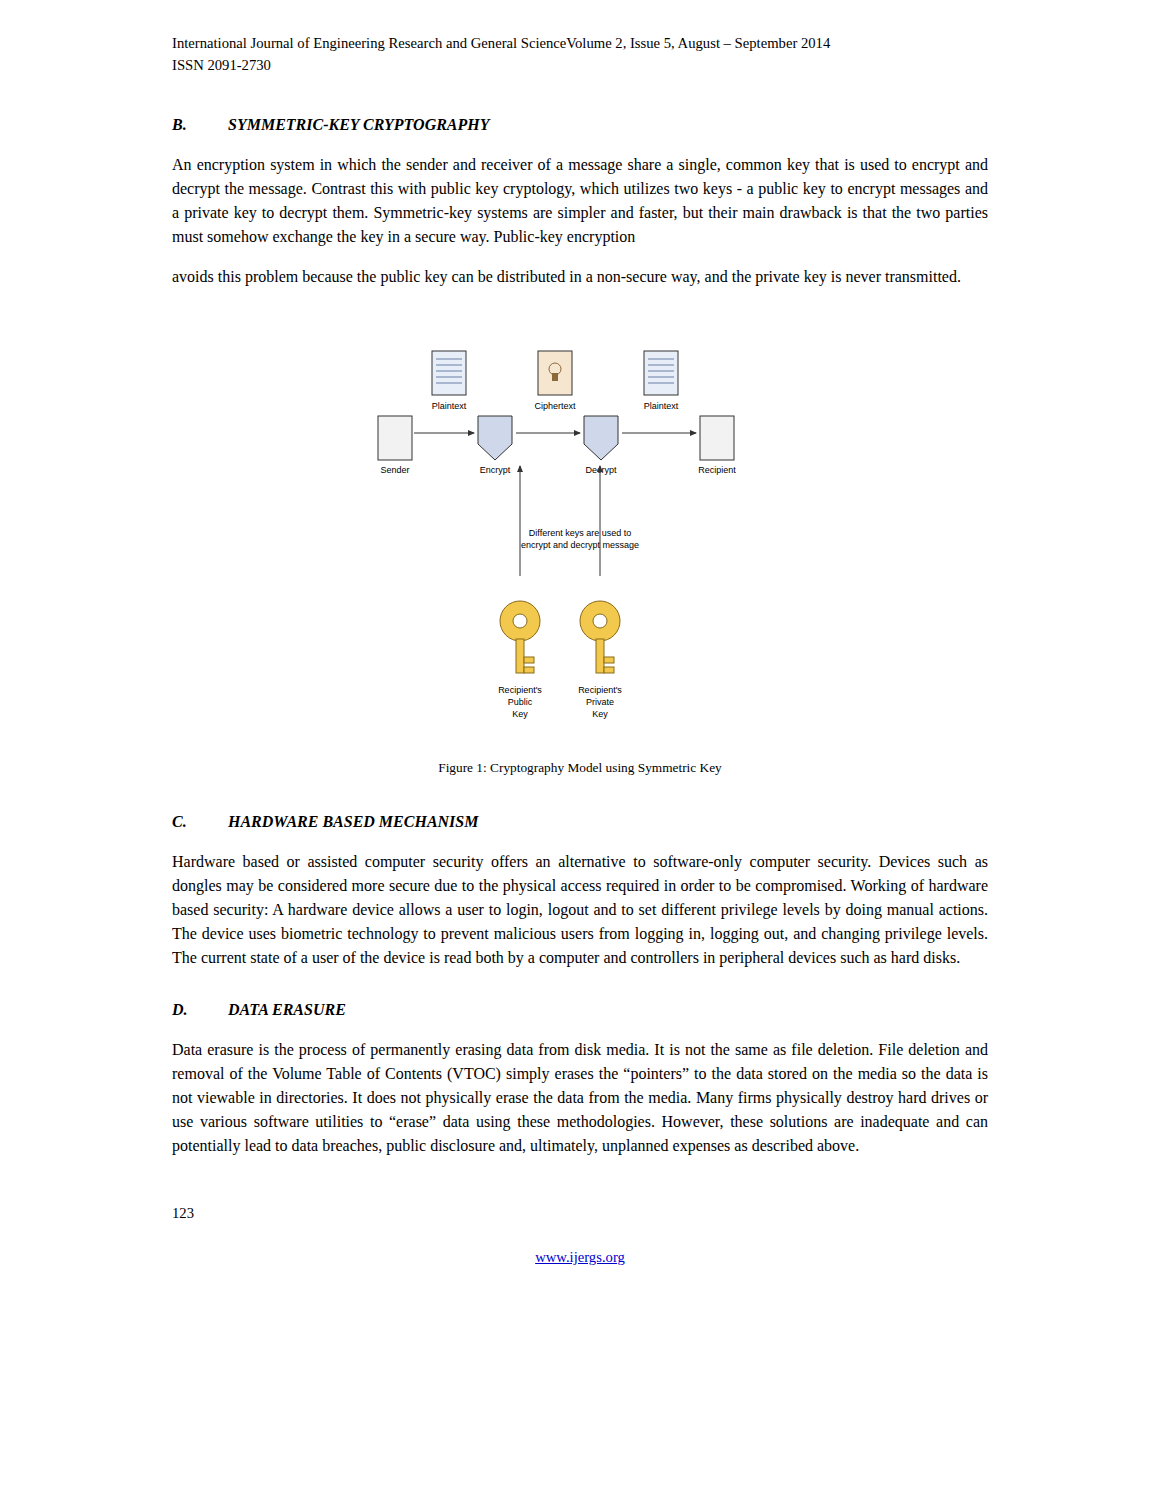International Journal of Engineering Research and General ScienceVolume 2, Issue 5, August – September 2014
ISSN 2091-2730
B. SYMMETRIC-KEY CRYPTOGRAPHY
An encryption system in which the sender and receiver of a message share a single, common key that is used to encrypt and decrypt the message. Contrast this with public key cryptology, which utilizes two keys - a public key to encrypt messages and a private key to decrypt them. Symmetric-key systems are simpler and faster, but their main drawback is that the two parties must somehow exchange the key in a secure way. Public-key encryption
avoids this problem because the public key can be distributed in a non-secure way, and the private key is never transmitted.
Sender Plaintext Encrypt Ciphertext Decrypt Plaintext Recipient Different keys are used to encrypt and decrypt message Recipient's Public Key Recipient's Private Key
Figure 1: Cryptography Model using Symmetric Key
C. HARDWARE BASED MECHANISM
Hardware based or assisted computer security offers an alternative to software-only computer security. Devices such as dongles may be considered more secure due to the physical access required in order to be compromised. Working of hardware based security: A hardware device allows a user to login, logout and to set different privilege levels by doing manual actions. The device uses biometric technology to prevent malicious users from logging in, logging out, and changing privilege levels. The current state of a user of the device is read both by a computer and controllers in peripheral devices such as hard disks.
D. DATA ERASURE
Data erasure is the process of permanently erasing data from disk media. It is not the same as file deletion. File deletion and removal of the Volume Table of Contents (VTOC) simply erases the “pointers” to the data stored on the media so the data is not viewable in directories. It does not physically erase the data from the media. Many firms physically destroy hard drives or use various software utilities to “erase” data using these methodologies. However, these solutions are inadequate and can potentially lead to data breaches, public disclosure and, ultimately, unplanned expenses as described above.
123
www.ijergs.org